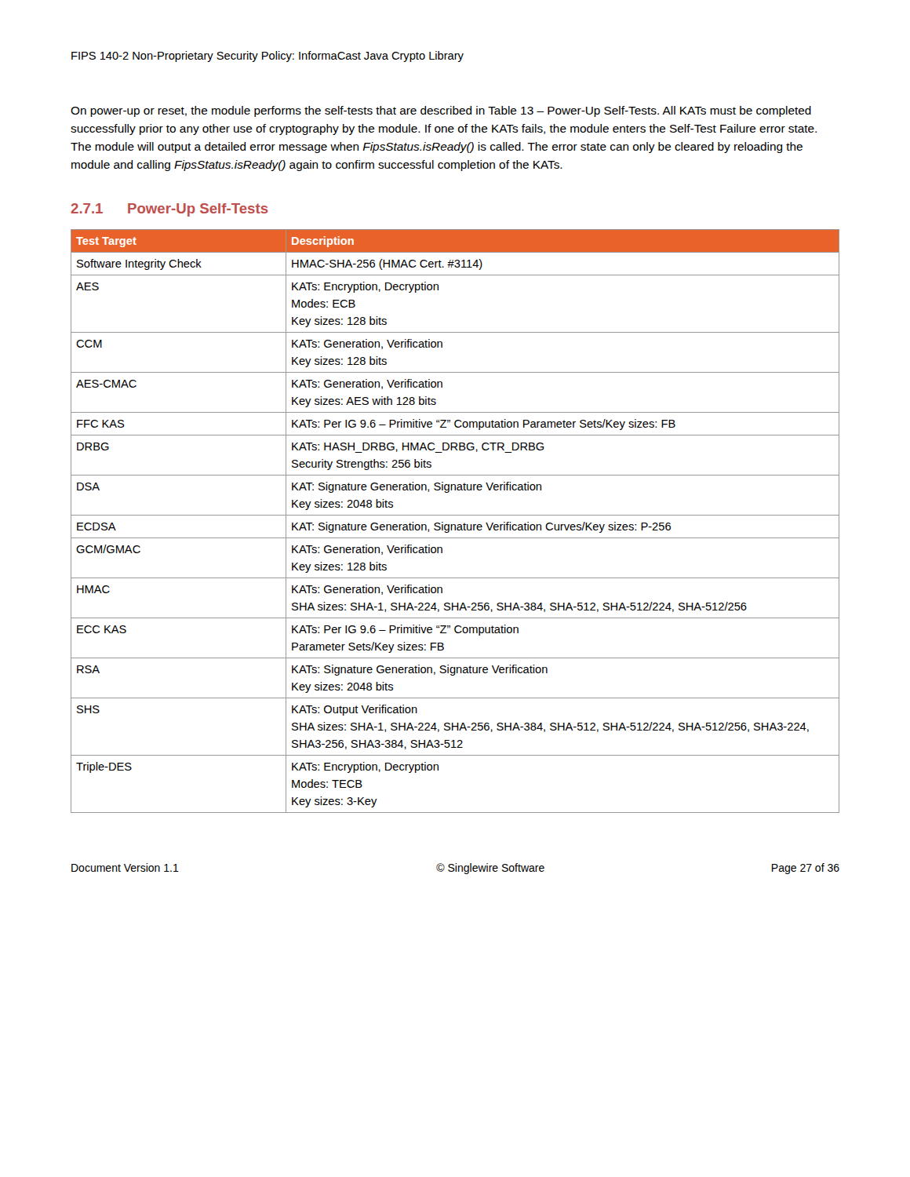FIPS 140-2 Non-Proprietary Security Policy: InformaCast Java Crypto Library
On power-up or reset, the module performs the self-tests that are described in Table 13 – Power-Up Self-Tests. All KATs must be completed successfully prior to any other use of cryptography by the module. If one of the KATs fails, the module enters the Self-Test Failure error state. The module will output a detailed error message when FipsStatus.isReady() is called. The error state can only be cleared by reloading the module and calling FipsStatus.isReady() again to confirm successful completion of the KATs.
2.7.1 Power-Up Self-Tests
| Test Target | Description |
| --- | --- |
| Software Integrity Check | HMAC-SHA-256 (HMAC Cert. #3114) |
| AES | KATs: Encryption, Decryption Modes: ECB Key sizes: 128 bits |
| CCM | KATs: Generation, Verification Key sizes: 128 bits |
| AES-CMAC | KATs: Generation, Verification Key sizes: AES with 128 bits |
| FFC KAS | KATs: Per IG 9.6 – Primitive “Z” Computation Parameter Sets/Key sizes: FB |
| DRBG | KATs: HASH_DRBG, HMAC_DRBG, CTR_DRBG Security Strengths: 256 bits |
| DSA | KAT: Signature Generation, Signature Verification Key sizes: 2048 bits |
| ECDSA | KAT: Signature Generation, Signature Verification Curves/Key sizes: P-256 |
| GCM/GMAC | KATs: Generation, Verification Key sizes: 128 bits |
| HMAC | KATs: Generation, Verification SHA sizes: SHA-1, SHA-224, SHA-256, SHA-384, SHA-512, SHA-512/224, SHA-512/256 |
| ECC KAS | KATs: Per IG 9.6 – Primitive “Z” Computation Parameter Sets/Key sizes: FB |
| RSA | KATs: Signature Generation, Signature Verification Key sizes: 2048 bits |
| SHS | KATs: Output Verification SHA sizes: SHA-1, SHA-224, SHA-256, SHA-384, SHA-512, SHA-512/224, SHA-512/256, SHA3-224, SHA3-256, SHA3-384, SHA3-512 |
| Triple-DES | KATs: Encryption, Decryption Modes: TECB Key sizes: 3-Key |
Document Version 1.1 © Singlewire Software Page 27 of 36